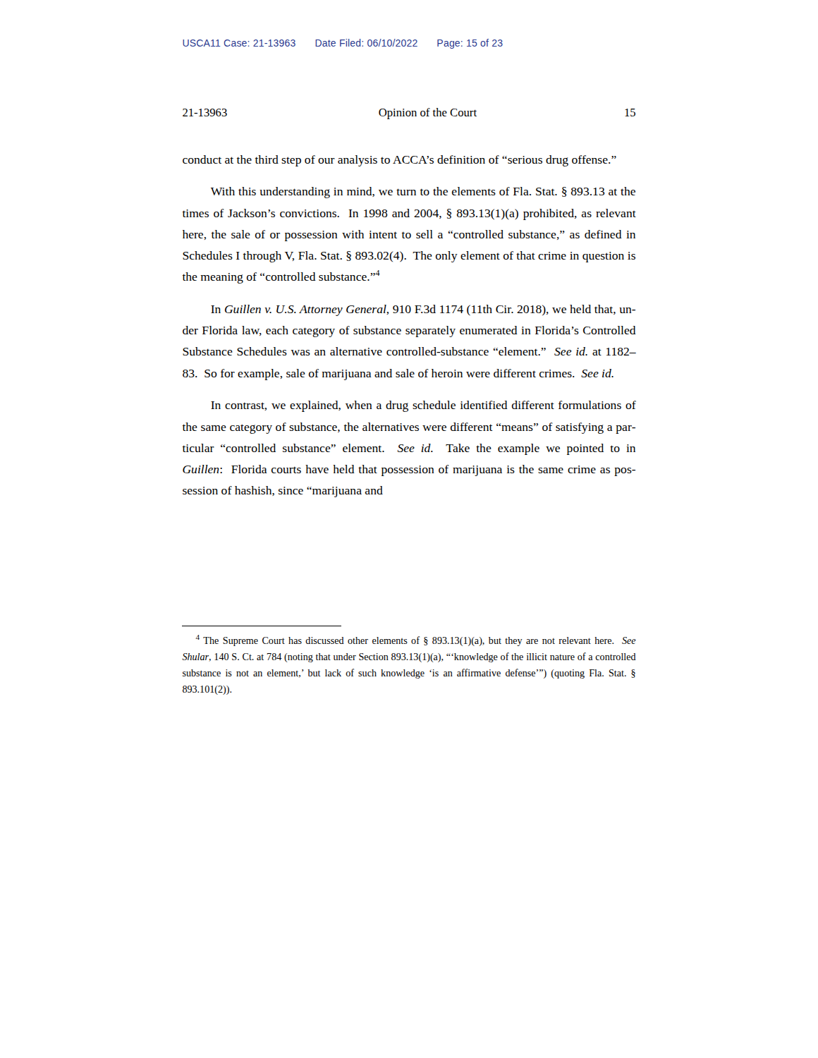USCA11 Case: 21-13963 Date Filed: 06/10/2022 Page: 15 of 23
21-13963
Opinion of the Court
15
conduct at the third step of our analysis to ACCA’s definition of “serious drug offense.”
With this understanding in mind, we turn to the elements of Fla. Stat. § 893.13 at the times of Jackson’s convictions. In 1998 and 2004, § 893.13(1)(a) prohibited, as relevant here, the sale of or possession with intent to sell a “controlled substance,” as defined in Schedules I through V, Fla. Stat. § 893.02(4). The only element of that crime in question is the meaning of “controlled substance.”4
In Guillen v. U.S. Attorney General, 910 F.3d 1174 (11th Cir. 2018), we held that, under Florida law, each category of substance separately enumerated in Florida’s Controlled Substance Schedules was an alternative controlled-substance “element.” See id. at 1182–83. So for example, sale of marijuana and sale of heroin were different crimes. See id.
In contrast, we explained, when a drug schedule identified different formulations of the same category of substance, the alternatives were different “means” of satisfying a particular “controlled substance” element. See id. Take the example we pointed to in Guillen: Florida courts have held that possession of marijuana is the same crime as possession of hashish, since “marijuana and
4 The Supreme Court has discussed other elements of § 893.13(1)(a), but they are not relevant here. See Shular, 140 S. Ct. at 784 (noting that under Section 893.13(1)(a), “‘knowledge of the illicit nature of a controlled substance is not an element,’ but lack of such knowledge ‘is an affirmative defense’”) (quoting Fla. Stat. § 893.101(2)).